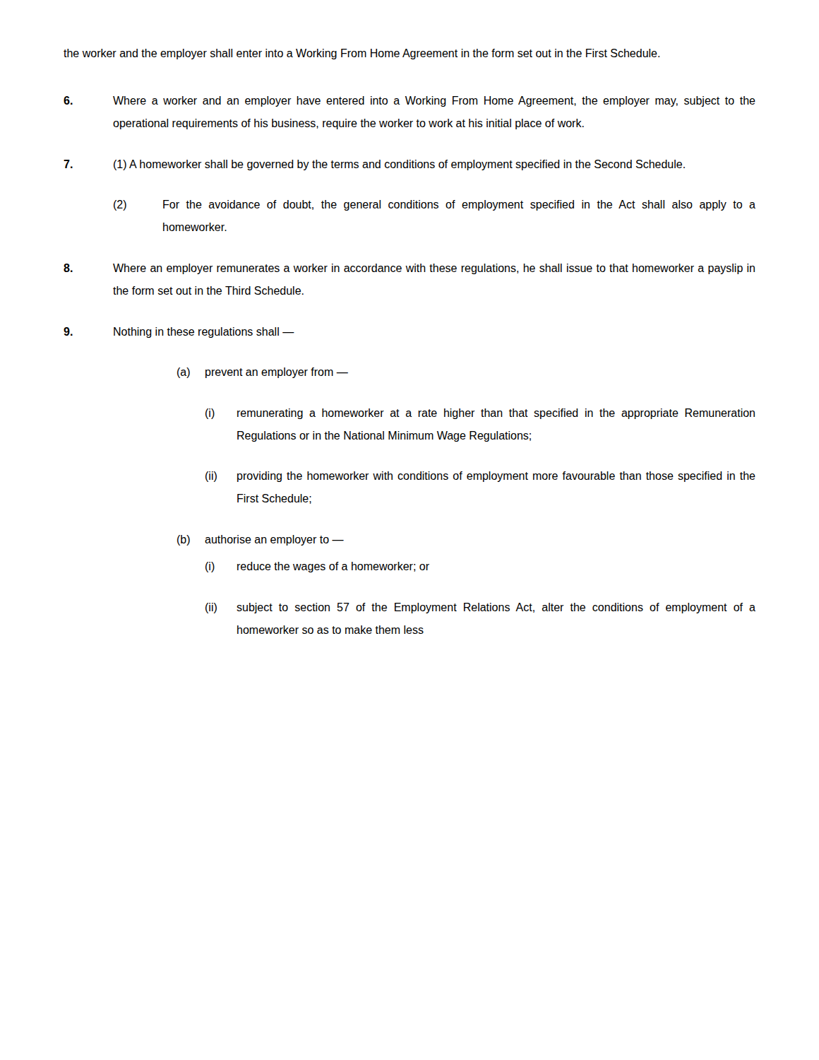the worker and the employer shall enter into a Working From Home Agreement in the form set out in the First Schedule.
6.
Where a worker and an employer have entered into a Working From Home Agreement, the employer may, subject to the operational requirements of his business, require the worker to work at his initial place of work.
7.
(1) A homeworker shall be governed by the terms and conditions of employment specified in the Second Schedule.
(2)
For the avoidance of doubt, the general conditions of employment specified in the Act shall also apply to a homeworker.
8.
Where an employer remunerates a worker in accordance with these regulations, he shall issue to that homeworker a payslip in the form set out in the Third Schedule.
9.
Nothing in these regulations shall —
(a)
prevent an employer from —
(i)
remunerating a homeworker at a rate higher than that specified in the appropriate Remuneration Regulations or in the National Minimum Wage Regulations;
(ii)
providing the homeworker with conditions of employment more favourable than those specified in the First Schedule;
(b)
authorise an employer to —
(i)
reduce the wages of a homeworker; or
(ii)
subject to section 57 of the Employment Relations Act, alter the conditions of employment of a homeworker so as to make them less